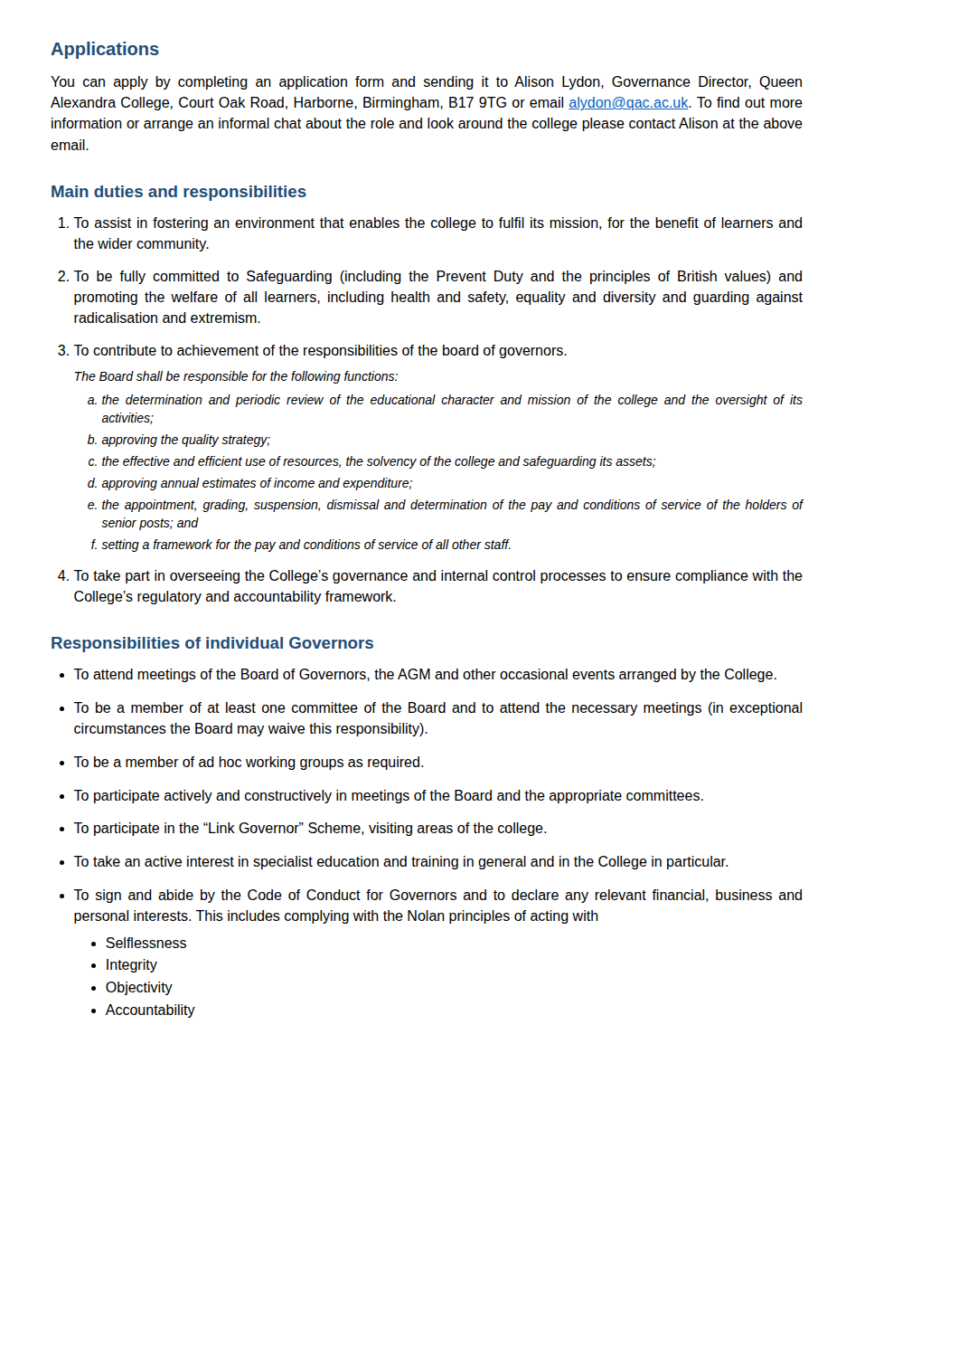Applications
You can apply by completing an application form and sending it to Alison Lydon, Governance Director, Queen Alexandra College, Court Oak Road, Harborne, Birmingham, B17 9TG or email alydon@qac.ac.uk. To find out more information or arrange an informal chat about the role and look around the college please contact Alison at the above email.
Main duties and responsibilities
To assist in fostering an environment that enables the college to fulfil its mission, for the benefit of learners and the wider community.
To be fully committed to Safeguarding (including the Prevent Duty and the principles of British values) and promoting the welfare of all learners, including health and safety, equality and diversity and guarding against radicalisation and extremism.
To contribute to achievement of the responsibilities of the board of governors.
The Board shall be responsible for the following functions:
the determination and periodic review of the educational character and mission of the college and the oversight of its activities;
approving the quality strategy;
the effective and efficient use of resources, the solvency of the college and safeguarding its assets;
approving annual estimates of income and expenditure;
the appointment, grading, suspension, dismissal and determination of the pay and conditions of service of the holders of senior posts; and
setting a framework for the pay and conditions of service of all other staff.
To take part in overseeing the College’s governance and internal control processes to ensure compliance with the College’s regulatory and accountability framework.
Responsibilities of individual Governors
To attend meetings of the Board of Governors, the AGM and other occasional events arranged by the College.
To be a member of at least one committee of the Board and to attend the necessary meetings (in exceptional circumstances the Board may waive this responsibility).
To be a member of ad hoc working groups as required.
To participate actively and constructively in meetings of the Board and the appropriate committees.
To participate in the “Link Governor” Scheme, visiting areas of the college.
To take an active interest in specialist education and training in general and in the College in particular.
To sign and abide by the Code of Conduct for Governors and to declare any relevant financial, business and personal interests. This includes complying with the Nolan principles of acting with
Selflessness
Integrity
Objectivity
Accountability